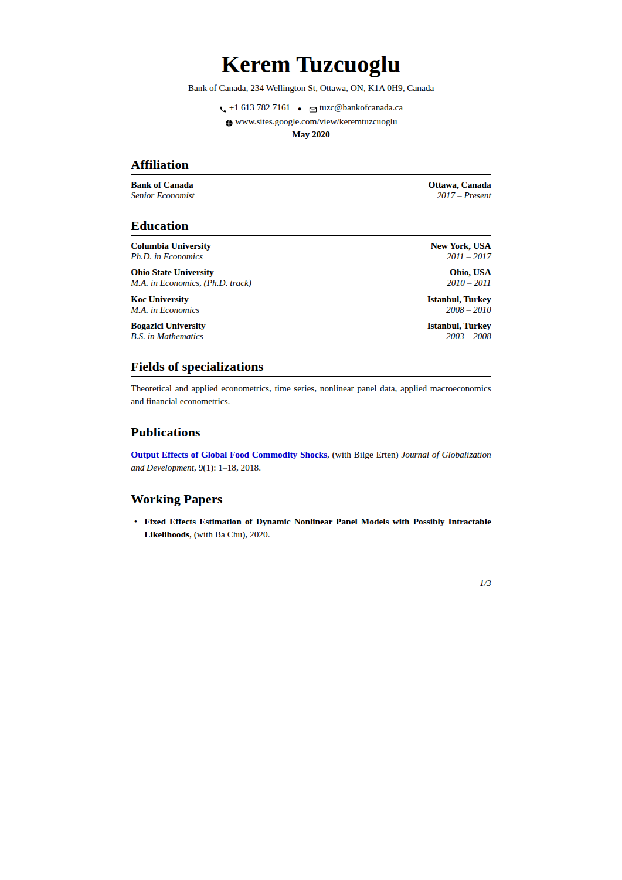Kerem Tuzcuoglu
Bank of Canada, 234 Wellington St, Ottawa, ON, K1A 0H9, Canada
+1 613 782 7161 ● tuzc@bankofcanada.ca
www.sites.google.com/view/keremtuzcuoglu
May 2020
Affiliation
| Bank of Canada | Ottawa, Canada |
| Senior Economist | 2017 – Present |
Education
| Columbia University | New York, USA |
| Ph.D. in Economics | 2011 – 2017 |
| Ohio State University | Ohio, USA |
| M.A. in Economics, (Ph.D. track) | 2010 – 2011 |
| Koc University | Istanbul, Turkey |
| M.A. in Economics | 2008 – 2010 |
| Bogazici University | Istanbul, Turkey |
| B.S. in Mathematics | 2003 – 2008 |
Fields of specializations
Theoretical and applied econometrics, time series, nonlinear panel data, applied macroeconomics and financial econometrics.
Publications
Output Effects of Global Food Commodity Shocks, (with Bilge Erten) Journal of Globalization and Development, 9(1): 1–18, 2018.
Working Papers
Fixed Effects Estimation of Dynamic Nonlinear Panel Models with Possibly Intractable Likelihoods, (with Ba Chu), 2020.
1/3